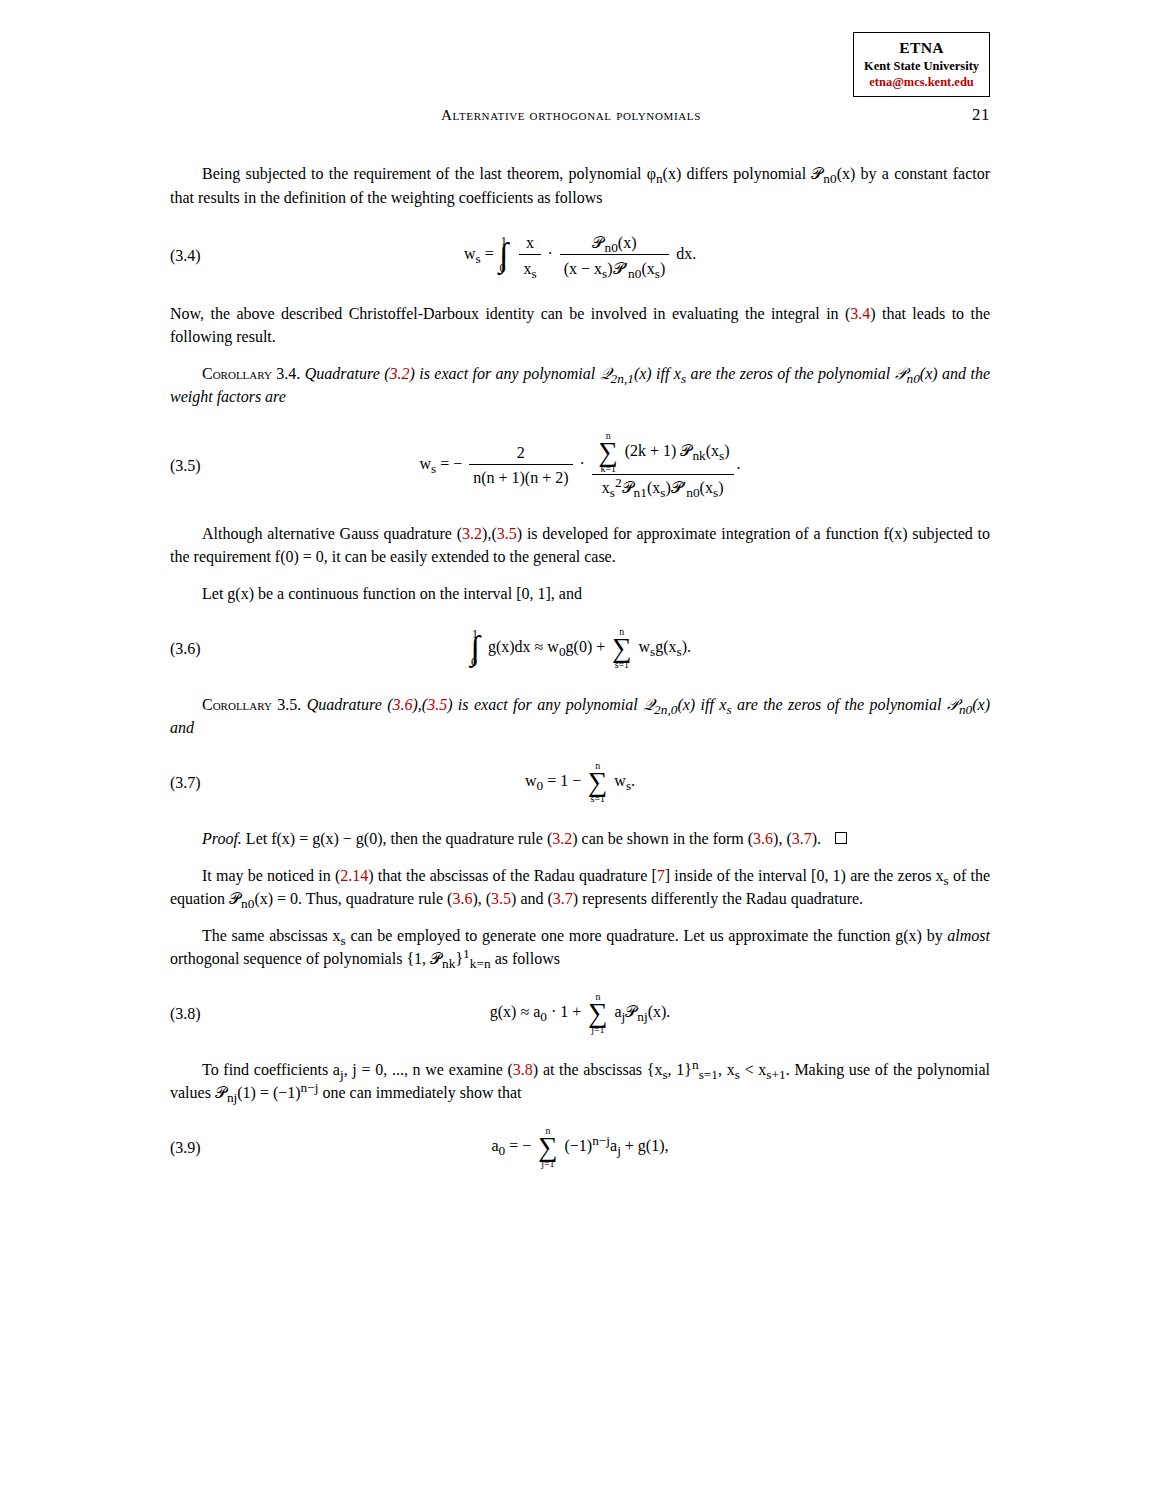ETNA
Kent State University
etna@mcs.kent.edu
Alternative orthogonal polynomials 21
Being subjected to the requirement of the last theorem, polynomial φn(x) differs polynomial 𝒫n0(x) by a constant factor that results in the definition of the weighting coefficients as follows
(3.4) ws = ∫10 xxs · 𝒫n0(x)(x − xs)𝒫′n0(xs) dx.
Now, the above described Christoffel-Darboux identity can be involved in evaluating the integral in (3.4) that leads to the following result.
Corollary 3.4. Quadrature (3.2) is exact for any polynomial 𝒬2n,1(x) iff xs are the zeros of the polynomial 𝒫n0(x) and the weight factors are
(3.5) ws = − 2 n(n + 1)(n + 2) · n∑k=1 (2k + 1) 𝒫nk(xs) xs2𝒫n1(xs)𝒫′n0(xs) .
Although alternative Gauss quadrature (3.2),(3.5) is developed for approximate integration of a function f(x) subjected to the requirement f(0) = 0, it can be easily extended to the general case.
Let g(x) be a continuous function on the interval [0, 1], and
(3.6) ∫10 g(x)dx ≈ w0g(0) + n∑s=1 wsg(xs).
Corollary 3.5. Quadrature (3.6),(3.5) is exact for any polynomial 𝒬2n,0(x) iff xs are the zeros of the polynomial 𝒫n0(x) and
(3.7) w0 = 1 − n∑s=1 ws.
Proof. Let f(x) = g(x) − g(0), then the quadrature rule (3.2) can be shown in the form (3.6), (3.7).
It may be noticed in (2.14) that the abscissas of the Radau quadrature [7] inside of the interval [0, 1) are the zeros xs of the equation 𝒫n0(x) = 0. Thus, quadrature rule (3.6), (3.5) and (3.7) represents differently the Radau quadrature.
The same abscissas xs can be employed to generate one more quadrature. Let us approximate the function g(x) by almost orthogonal sequence of polynomials {1, 𝒫nk}1k=n as follows
(3.8) g(x) ≈ a0 · 1 + n∑j=1 aj𝒫nj(x).
To find coefficients aj, j = 0, ..., n we examine (3.8) at the abscissas {xs, 1}ns=1, xs < xs+1. Making use of the polynomial values 𝒫nj(1) = (−1)n−j one can immediately show that
(3.9) a0 = − n∑j=1 (−1)n−jaj + g(1),